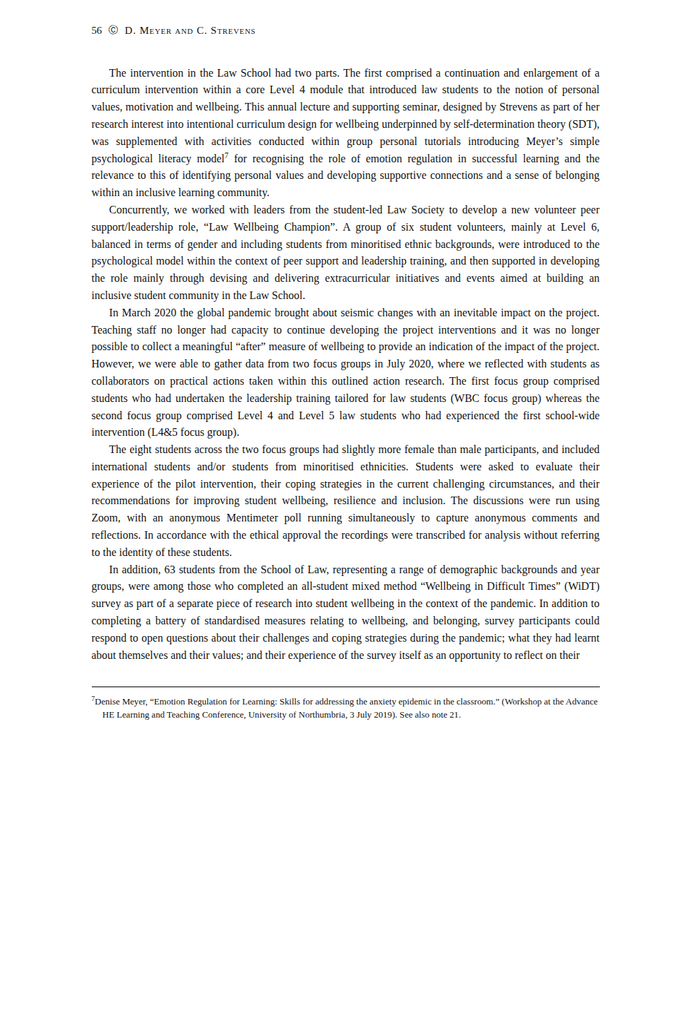56 Ⓒ D. Meyer and C. Strevens
The intervention in the Law School had two parts. The first comprised a continuation and enlargement of a curriculum intervention within a core Level 4 module that introduced law students to the notion of personal values, motivation and wellbeing. This annual lecture and supporting seminar, designed by Strevens as part of her research interest into intentional curriculum design for wellbeing underpinned by self-determination theory (SDT), was supplemented with activities conducted within group personal tutorials introducing Meyer’s simple psychological literacy model7 for recognising the role of emotion regulation in successful learning and the relevance to this of identifying personal values and developing supportive connections and a sense of belonging within an inclusive learning community.
Concurrently, we worked with leaders from the student-led Law Society to develop a new volunteer peer support/leadership role, “Law Wellbeing Champion”. A group of six student volunteers, mainly at Level 6, balanced in terms of gender and including students from minoritised ethnic backgrounds, were introduced to the psychological model within the context of peer support and leadership training, and then supported in developing the role mainly through devising and delivering extracurricular initiatives and events aimed at building an inclusive student community in the Law School.
In March 2020 the global pandemic brought about seismic changes with an inevitable impact on the project. Teaching staff no longer had capacity to continue developing the project interventions and it was no longer possible to collect a meaningful “after” measure of wellbeing to provide an indication of the impact of the project. However, we were able to gather data from two focus groups in July 2020, where we reflected with students as collaborators on practical actions taken within this outlined action research. The first focus group comprised students who had undertaken the leadership training tailored for law students (WBC focus group) whereas the second focus group comprised Level 4 and Level 5 law students who had experienced the first school-wide intervention (L4&5 focus group).
The eight students across the two focus groups had slightly more female than male participants, and included international students and/or students from minoritised ethnicities. Students were asked to evaluate their experience of the pilot intervention, their coping strategies in the current challenging circumstances, and their recommendations for improving student wellbeing, resilience and inclusion. The discussions were run using Zoom, with an anonymous Mentimeter poll running simultaneously to capture anonymous comments and reflections. In accordance with the ethical approval the recordings were transcribed for analysis without referring to the identity of these students.
In addition, 63 students from the School of Law, representing a range of demographic backgrounds and year groups, were among those who completed an all-student mixed method “Wellbeing in Difficult Times” (WiDT) survey as part of a separate piece of research into student wellbeing in the context of the pandemic. In addition to completing a battery of standardised measures relating to wellbeing, and belonging, survey participants could respond to open questions about their challenges and coping strategies during the pandemic; what they had learnt about themselves and their values; and their experience of the survey itself as an opportunity to reflect on their
7Denise Meyer, “Emotion Regulation for Learning: Skills for addressing the anxiety epidemic in the classroom.” (Workshop at the Advance HE Learning and Teaching Conference, University of Northumbria, 3 July 2019). See also note 21.